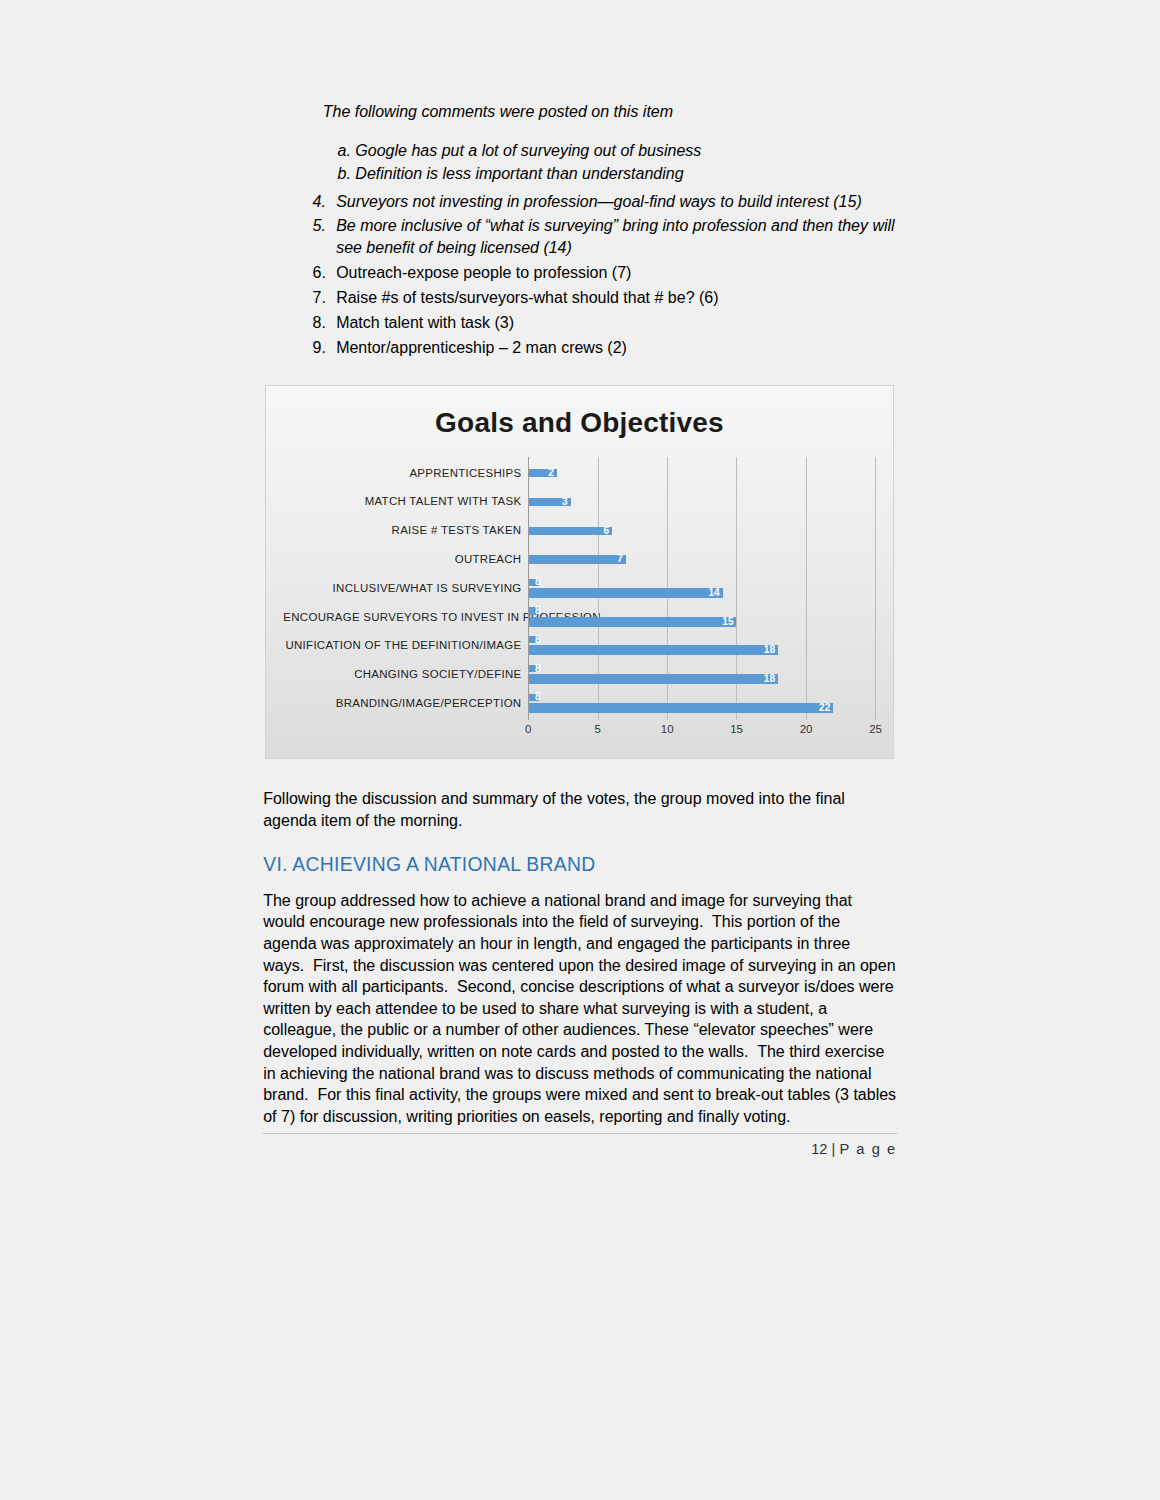The following comments were posted on this item
Google has put a lot of surveying out of business
Definition is less important than understanding
Surveyors not investing in profession—goal-find ways to build interest (15)
Be more inclusive of “what is surveying” bring into profession and then they will see benefit of being licensed (14)
Outreach-expose people to profession (7)
Raise #s of tests/surveyors-what should that # be? (6)
Match talent with task (3)
Mentor/apprenticeship – 2 man crews (2)
Goals and Objectives
Apprenticeships
Match talent with task
Raise # tests taken
Outreach
Inclusive/what is surveying
Encourage surveyors to invest in profession
Unification of the definition/image
Changing society/define
Branding/image/perception
2
3
6
7
8
14
8
15
8
18
8
18
8
22
0 5 10 15 20 25
Following the discussion and summary of the votes, the group moved into the final agenda item of the morning.
VI. ACHIEVING A NATIONAL BRAND
The group addressed how to achieve a national brand and image for surveying that would encourage new professionals into the field of surveying. This portion of the agenda was approximately an hour in length, and engaged the participants in three ways. First, the discussion was centered upon the desired image of surveying in an open forum with all participants. Second, concise descriptions of what a surveyor is/does were written by each attendee to be used to share what surveying is with a student, a colleague, the public or a number of other audiences. These “elevator speeches” were developed individually, written on note cards and posted to the walls. The third exercise in achieving the national brand was to discuss methods of communicating the national brand. For this final activity, the groups were mixed and sent to break-out tables (3 tables of 7) for discussion, writing priorities on easels, reporting and finally voting.
12 | P a g e